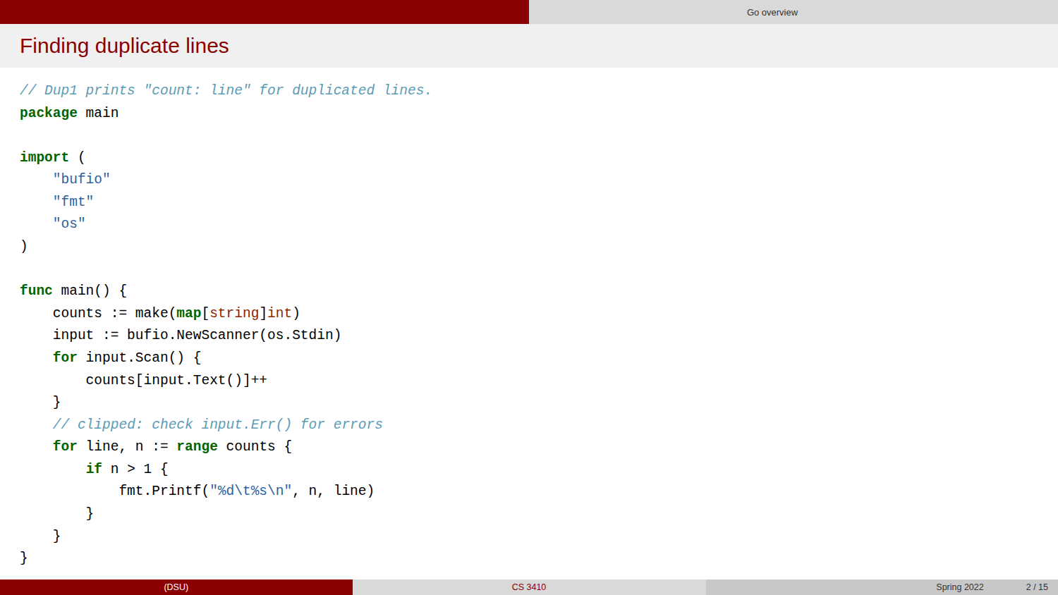Go overview
Finding duplicate lines
// Dup1 prints "count: line" for duplicated lines.
package main

import (
    "bufio"
    "fmt"
    "os"
)

func main() {
    counts := make(map[string]int)
    input := bufio.NewScanner(os.Stdin)
    for input.Scan() {
        counts[input.Text()]++
    }
    // clipped: check input.Err() for errors
    for line, n := range counts {
        if n > 1 {
            fmt.Printf("%d\t%s\n", n, line)
        }
    }
}
(DSU)
CS 3410
Spring 20222 / 15